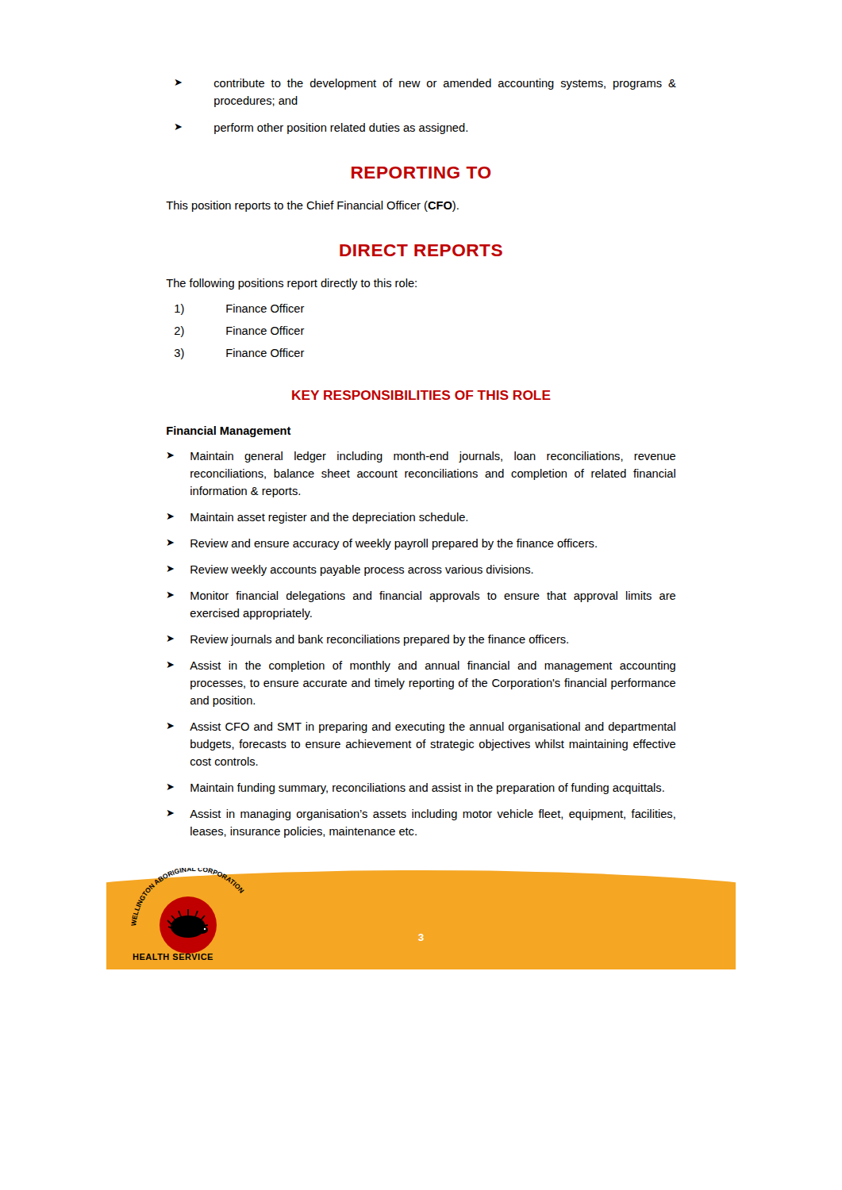contribute to the development of new or amended accounting systems, programs & procedures; and
perform other position related duties as assigned.
REPORTING TO
This position reports to the Chief Financial Officer (CFO).
DIRECT REPORTS
The following positions report directly to this role:
1) Finance Officer
2) Finance Officer
3) Finance Officer
KEY RESPONSIBILITIES OF THIS ROLE
Financial Management
Maintain general ledger including month-end journals, loan reconciliations, revenue reconciliations, balance sheet account reconciliations and completion of related financial information & reports.
Maintain asset register and the depreciation schedule.
Review and ensure accuracy of weekly payroll prepared by the finance officers.
Review weekly accounts payable process across various divisions.
Monitor financial delegations and financial approvals to ensure that approval limits are exercised appropriately.
Review journals and bank reconciliations prepared by the finance officers.
Assist in the completion of monthly and annual financial and management accounting processes, to ensure accurate and timely reporting of the Corporation's financial performance and position.
Assist CFO and SMT in preparing and executing the annual organisational and departmental budgets, forecasts to ensure achievement of strategic objectives whilst maintaining effective cost controls.
Maintain funding summary, reconciliations and assist in the preparation of funding acquittals.
Assist in managing organisation’s assets including motor vehicle fleet, equipment, facilities, leases, insurance policies, maintenance etc.
3
WELLINGTON ABORIGINAL CORPORATION HEALTH SERVICE